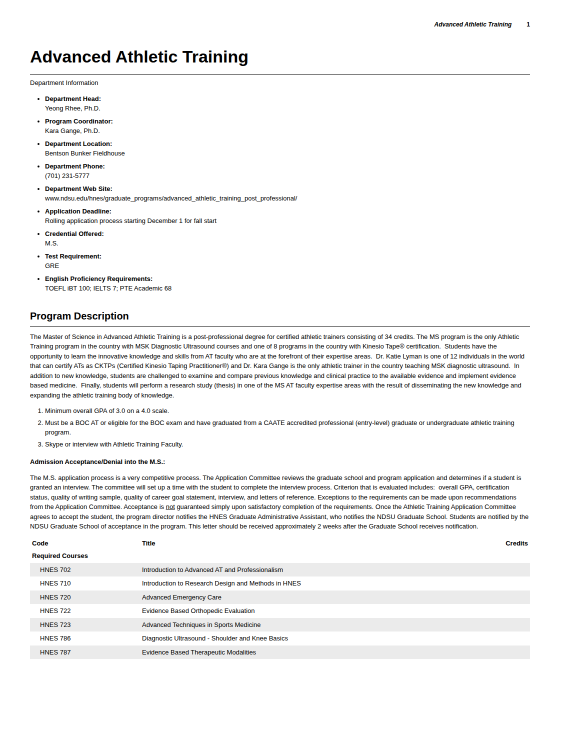Advanced Athletic Training 1
Advanced Athletic Training
Department Information
Department Head:
Yeong Rhee, Ph.D.
Program Coordinator:
Kara Gange, Ph.D.
Department Location:
Bentson Bunker Fieldhouse
Department Phone:
(701) 231-5777
Department Web Site:
www.ndsu.edu/hnes/graduate_programs/advanced_athletic_training_post_professional/
Application Deadline:
Rolling application process starting December 1 for fall start
Credential Offered:
M.S.
Test Requirement:
GRE
English Proficiency Requirements:
TOEFL iBT 100; IELTS 7; PTE Academic 68
Program Description
The Master of Science in Advanced Athletic Training is a post-professional degree for certified athletic trainers consisting of 34 credits. The MS program is the only Athletic Training program in the country with MSK Diagnostic Ultrasound courses and one of 8 programs in the country with Kinesio Tape® certification. Students have the opportunity to learn the innovative knowledge and skills from AT faculty who are at the forefront of their expertise areas. Dr. Katie Lyman is one of 12 individuals in the world that can certify ATs as CKTPs (Certified Kinesio Taping Practitioner®) and Dr. Kara Gange is the only athletic trainer in the country teaching MSK diagnostic ultrasound. In addition to new knowledge, students are challenged to examine and compare previous knowledge and clinical practice to the available evidence and implement evidence based medicine. Finally, students will perform a research study (thesis) in one of the MS AT faculty expertise areas with the result of disseminating the new knowledge and expanding the athletic training body of knowledge.
Minimum overall GPA of 3.0 on a 4.0 scale.
Must be a BOC AT or eligible for the BOC exam and have graduated from a CAATE accredited professional (entry-level) graduate or undergraduate athletic training program.
Skype or interview with Athletic Training Faculty.
Admission Acceptance/Denial into the M.S.:
The M.S. application process is a very competitive process. The Application Committee reviews the graduate school and program application and determines if a student is granted an interview. The committee will set up a time with the student to complete the interview process. Criterion that is evaluated includes: overall GPA, certification status, quality of writing sample, quality of career goal statement, interview, and letters of reference. Exceptions to the requirements can be made upon recommendations from the Application Committee. Acceptance is not guaranteed simply upon satisfactory completion of the requirements. Once the Athletic Training Application Committee agrees to accept the student, the program director notifies the HNES Graduate Administrative Assistant, who notifies the NDSU Graduate School. Students are notified by the NDSU Graduate School of acceptance in the program. This letter should be received approximately 2 weeks after the Graduate School receives notification.
| Code | Title | Credits |
| --- | --- | --- |
| Required Courses |
| HNES 702 | Introduction to Advanced AT and Professionalism | |
| HNES 710 | Introduction to Research Design and Methods in HNES | |
| HNES 720 | Advanced Emergency Care | |
| HNES 722 | Evidence Based Orthopedic Evaluation | |
| HNES 723 | Advanced Techniques in Sports Medicine | |
| HNES 786 | Diagnostic Ultrasound - Shoulder and Knee Basics | |
| HNES 787 | Evidence Based Therapeutic Modalities | |